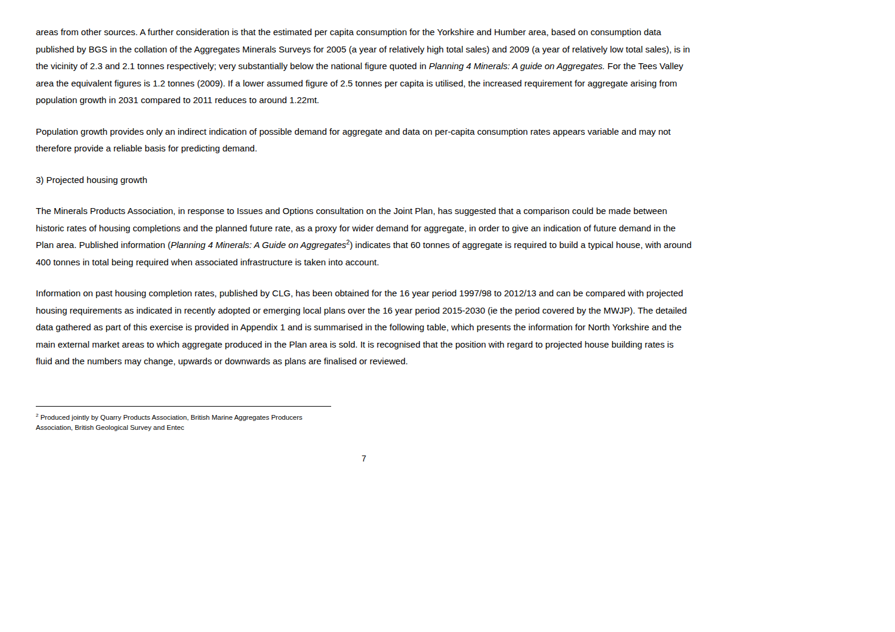areas from other sources. A further consideration is that the estimated per capita consumption for the Yorkshire and Humber area, based on consumption data published by BGS in the collation of the Aggregates Minerals Surveys for 2005 (a year of relatively high total sales) and 2009 (a year of relatively low total sales), is in the vicinity of 2.3 and 2.1 tonnes respectively; very substantially below the national figure quoted in Planning 4 Minerals: A guide on Aggregates. For the Tees Valley area the equivalent figures is 1.2 tonnes (2009). If a lower assumed figure of 2.5 tonnes per capita is utilised, the increased requirement for aggregate arising from population growth in 2031 compared to 2011 reduces to around 1.22mt.
Population growth provides only an indirect indication of possible demand for aggregate and data on per-capita consumption rates appears variable and may not therefore provide a reliable basis for predicting demand.
3) Projected housing growth
The Minerals Products Association, in response to Issues and Options consultation on the Joint Plan, has suggested that a comparison could be made between historic rates of housing completions and the planned future rate, as a proxy for wider demand for aggregate, in order to give an indication of future demand in the Plan area. Published information (Planning 4 Minerals: A Guide on Aggregates2) indicates that 60 tonnes of aggregate is required to build a typical house, with around 400 tonnes in total being required when associated infrastructure is taken into account.
Information on past housing completion rates, published by CLG, has been obtained for the 16 year period 1997/98 to 2012/13 and can be compared with projected housing requirements as indicated in recently adopted or emerging local plans over the 16 year period 2015-2030 (ie the period covered by the MWJP). The detailed data gathered as part of this exercise is provided in Appendix 1 and is summarised in the following table, which presents the information for North Yorkshire and the main external market areas to which aggregate produced in the Plan area is sold. It is recognised that the position with regard to projected house building rates is fluid and the numbers may change, upwards or downwards as plans are finalised or reviewed.
2 Produced jointly by Quarry Products Association, British Marine Aggregates Producers Association, British Geological Survey and Entec
7